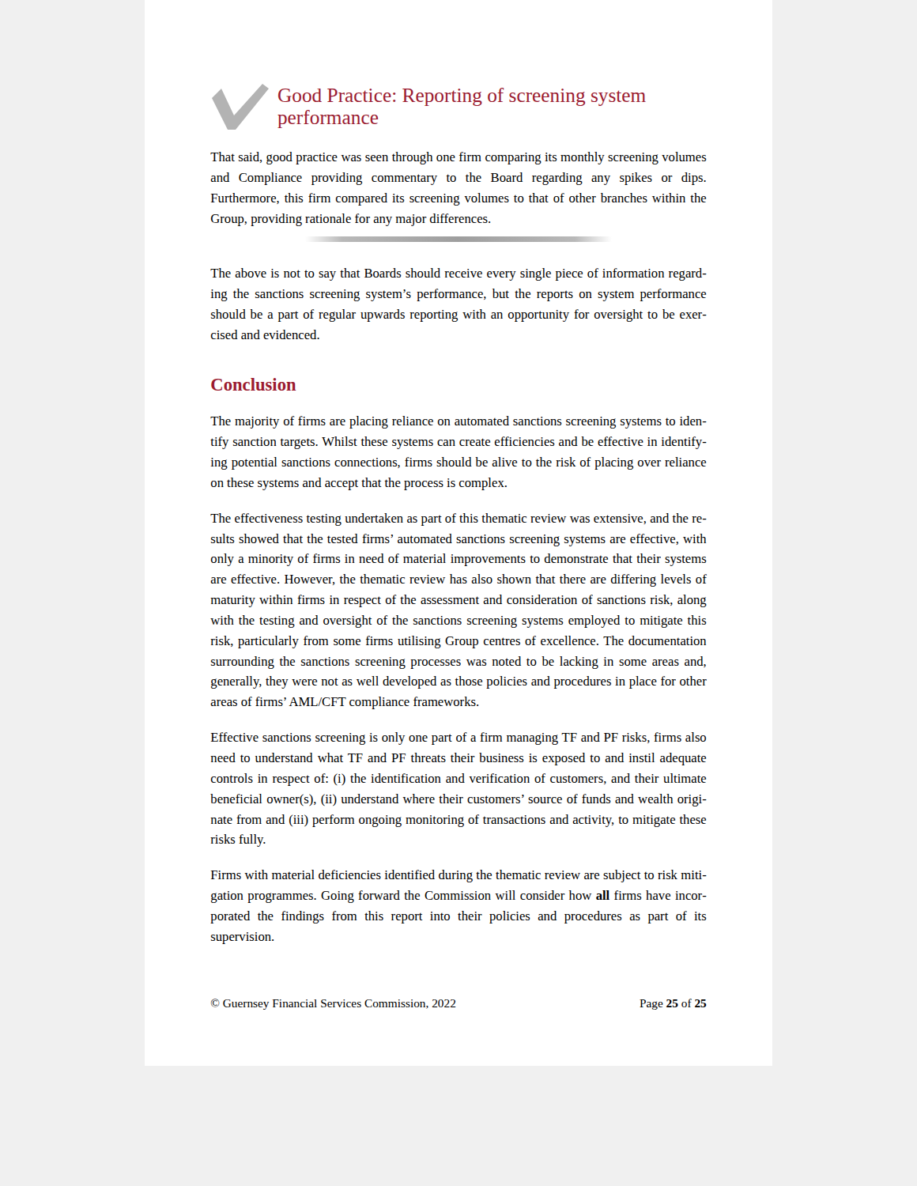Good Practice: Reporting of screening system performance
That said, good practice was seen through one firm comparing its monthly screening volumes and Compliance providing commentary to the Board regarding any spikes or dips. Furthermore, this firm compared its screening volumes to that of other branches within the Group, providing rationale for any major differences.
The above is not to say that Boards should receive every single piece of information regarding the sanctions screening system’s performance, but the reports on system performance should be a part of regular upwards reporting with an opportunity for oversight to be exercised and evidenced.
Conclusion
The majority of firms are placing reliance on automated sanctions screening systems to identify sanction targets. Whilst these systems can create efficiencies and be effective in identifying potential sanctions connections, firms should be alive to the risk of placing over reliance on these systems and accept that the process is complex.
The effectiveness testing undertaken as part of this thematic review was extensive, and the results showed that the tested firms’ automated sanctions screening systems are effective, with only a minority of firms in need of material improvements to demonstrate that their systems are effective. However, the thematic review has also shown that there are differing levels of maturity within firms in respect of the assessment and consideration of sanctions risk, along with the testing and oversight of the sanctions screening systems employed to mitigate this risk, particularly from some firms utilising Group centres of excellence. The documentation surrounding the sanctions screening processes was noted to be lacking in some areas and, generally, they were not as well developed as those policies and procedures in place for other areas of firms’ AML/CFT compliance frameworks.
Effective sanctions screening is only one part of a firm managing TF and PF risks, firms also need to understand what TF and PF threats their business is exposed to and instil adequate controls in respect of: (i) the identification and verification of customers, and their ultimate beneficial owner(s), (ii) understand where their customers’ source of funds and wealth originate from and (iii) perform ongoing monitoring of transactions and activity, to mitigate these risks fully.
Firms with material deficiencies identified during the thematic review are subject to risk mitigation programmes. Going forward the Commission will consider how all firms have incorporated the findings from this report into their policies and procedures as part of its supervision.
© Guernsey Financial Services Commission, 2022
Page 25 of 25